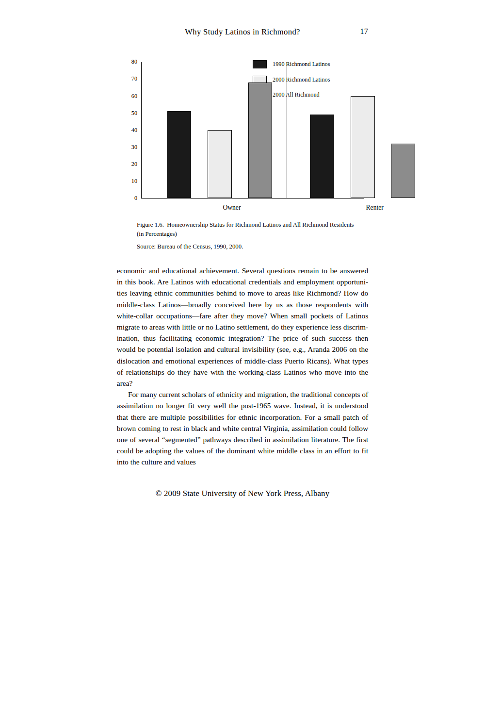Why Study Latinos in Richmond? 17
1990 Richmond Latinos
2000 Richmond Latinos
2000 All Richmond
0 10 20 30 40 50 60 70 80
Owner Renter
Figure 1.6. Homeownership Status for Richmond Latinos and All Richmond Residents (in Percentages) Source: Bureau of the Census, 1990, 2000.
economic and educational achievement. Several questions remain to be answered in this book. Are Latinos with educational credentials and employment opportunities leaving ethnic communities behind to move to areas like Richmond? How do middle-class Latinos—broadly conceived here by us as those respondents with white-collar occupations—fare after they move? When small pockets of Latinos migrate to areas with little or no Latino settlement, do they experience less discrimination, thus facilitating economic integration? The price of such success then would be potential isolation and cultural invisibility (see, e.g., Aranda 2006 on the dislocation and emotional experiences of middle-class Puerto Ricans). What types of relationships do they have with the working-class Latinos who move into the area?
For many current scholars of ethnicity and migration, the traditional concepts of assimilation no longer fit very well the post-1965 wave. Instead, it is understood that there are multiple possibilities for ethnic incorporation. For a small patch of brown coming to rest in black and white central Virginia, assimilation could follow one of several “segmented” pathways described in assimilation literature. The first could be adopting the values of the dominant white middle class in an effort to fit into the culture and values
© 2009 State University of New York Press, Albany